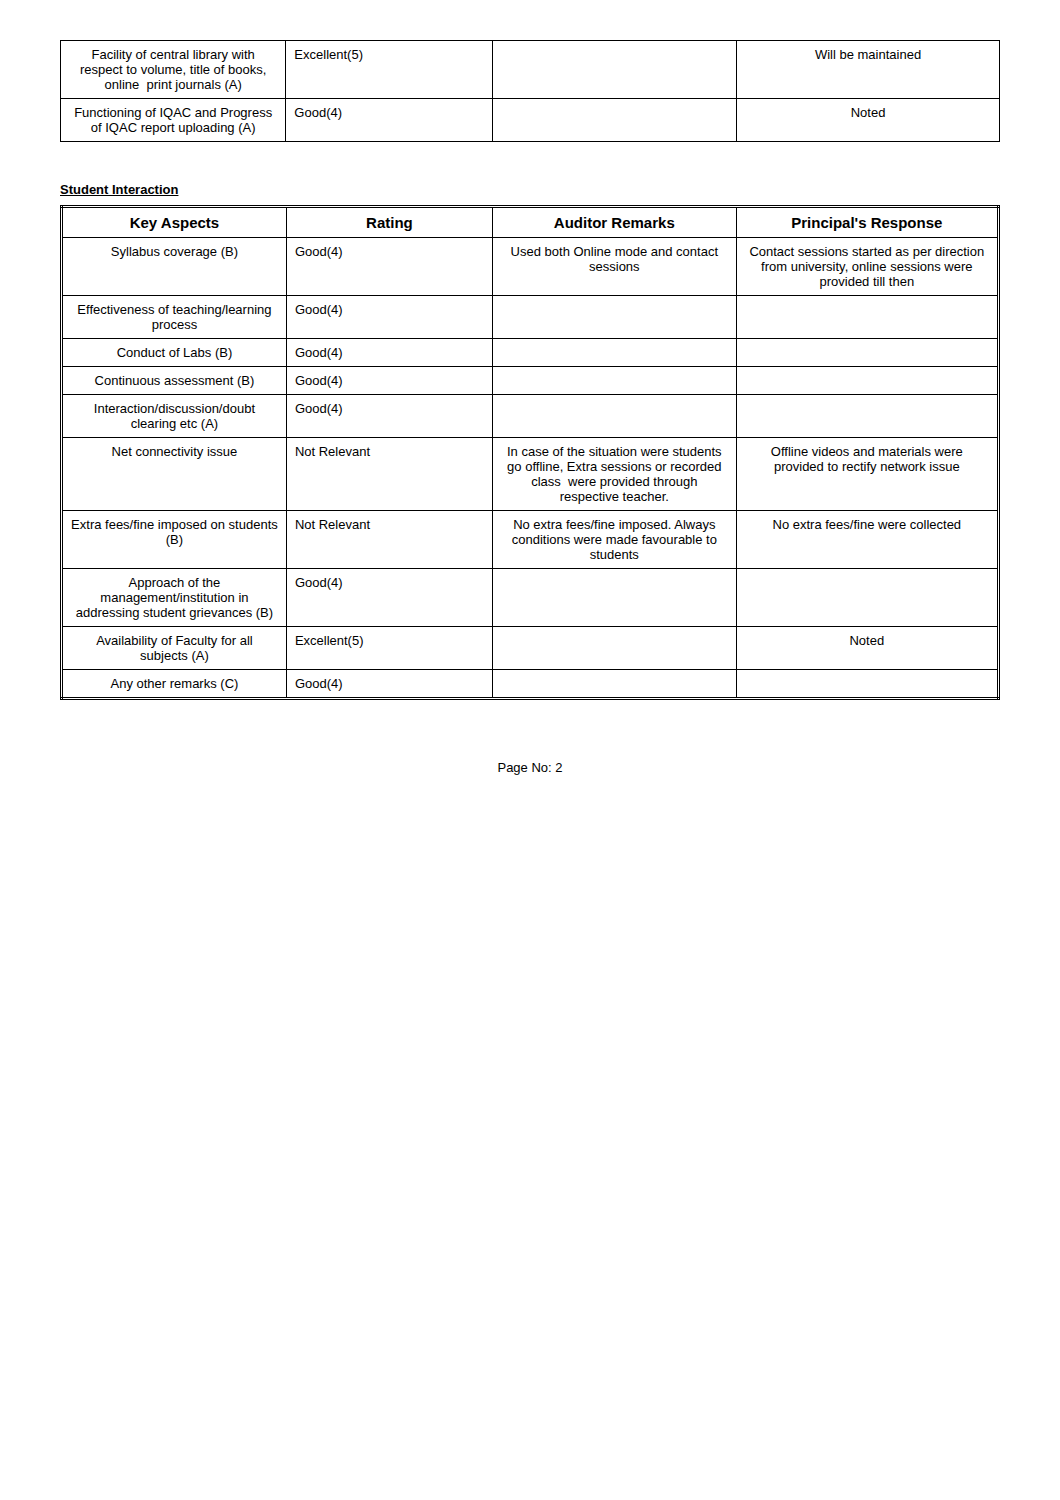| Facility of central library with respect to volume, title of books, online print journals (A) | Excellent(5) | | Will be maintained |
| Functioning of IQAC and Progress of IQAC report uploading (A) | Good(4) | | Noted |
Student Interaction
| Key Aspects | Rating | Auditor Remarks | Principal's Response |
| --- | --- | --- | --- |
| Syllabus coverage (B) | Good(4) | Used both Online mode and contact sessions | Contact sessions started as per direction from university, online sessions were provided till then |
| Effectiveness of teaching/learning process | Good(4) | | |
| Conduct of Labs (B) | Good(4) | | |
| Continuous assessment (B) | Good(4) | | |
| Interaction/discussion/doubt clearing etc (A) | Good(4) | | |
| Net connectivity issue | Not Relevant | In case of the situation were students go offline, Extra sessions or recorded class were provided through respective teacher. | Offline videos and materials were provided to rectify network issue |
| Extra fees/fine imposed on students (B) | Not Relevant | No extra fees/fine imposed. Always conditions were made favourable to students | No extra fees/fine were collected |
| Approach of the management/institution in addressing student grievances (B) | Good(4) | | |
| Availability of Faculty for all subjects (A) | Excellent(5) | | Noted |
| Any other remarks (C) | Good(4) | | |
Page No: 2